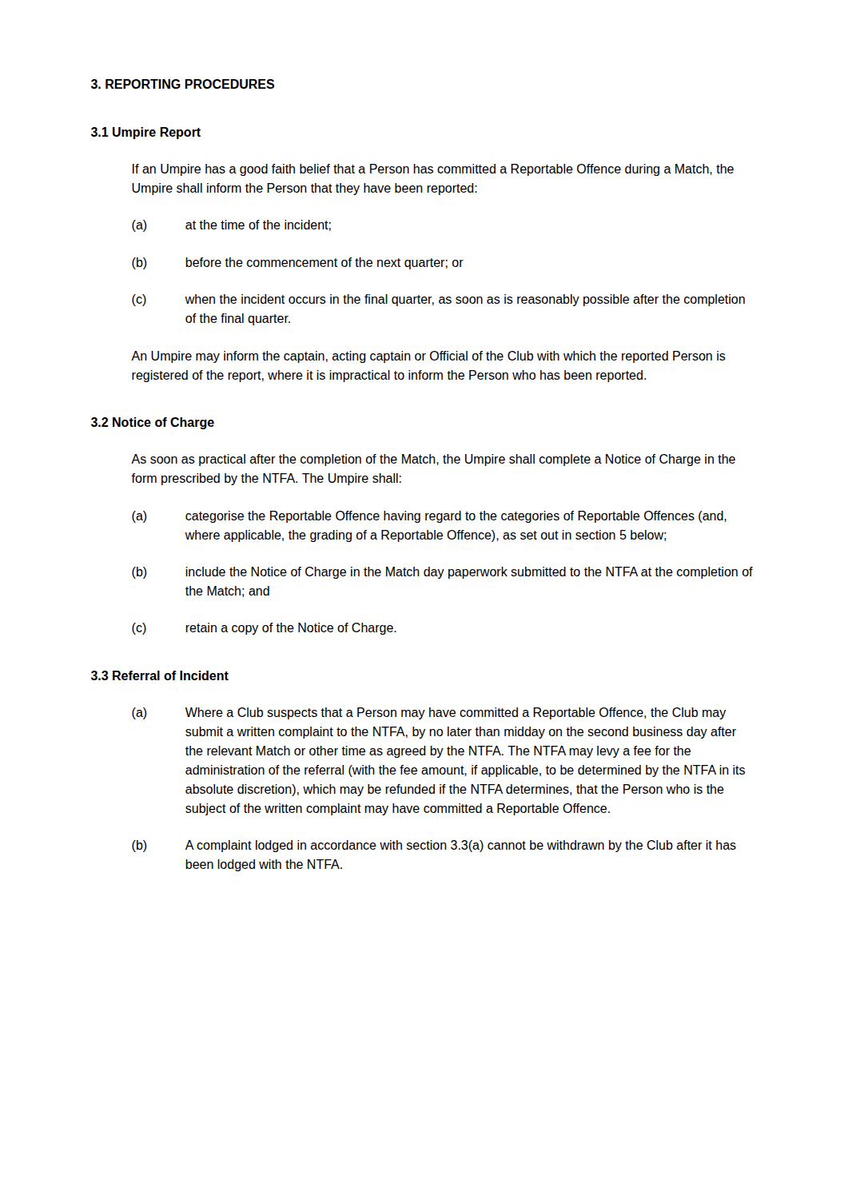3. REPORTING PROCEDURES
3.1 Umpire Report
If an Umpire has a good faith belief that a Person has committed a Reportable Offence during a Match, the Umpire shall inform the Person that they have been reported:
(a) at the time of the incident;
(b) before the commencement of the next quarter; or
(c) when the incident occurs in the final quarter, as soon as is reasonably possible after the completion of the final quarter.
An Umpire may inform the captain, acting captain or Official of the Club with which the reported Person is registered of the report, where it is impractical to inform the Person who has been reported.
3.2 Notice of Charge
As soon as practical after the completion of the Match, the Umpire shall complete a Notice of Charge in the form prescribed by the NTFA. The Umpire shall:
(a) categorise the Reportable Offence having regard to the categories of Reportable Offences (and, where applicable, the grading of a Reportable Offence), as set out in section 5 below;
(b) include the Notice of Charge in the Match day paperwork submitted to the NTFA at the completion of the Match; and
(c) retain a copy of the Notice of Charge.
3.3 Referral of Incident
(a) Where a Club suspects that a Person may have committed a Reportable Offence, the Club may submit a written complaint to the NTFA, by no later than midday on the second business day after the relevant Match or other time as agreed by the NTFA. The NTFA may levy a fee for the administration of the referral (with the fee amount, if applicable, to be determined by the NTFA in its absolute discretion), which may be refunded if the NTFA determines, that the Person who is the subject of the written complaint may have committed a Reportable Offence.
(b) A complaint lodged in accordance with section 3.3(a) cannot be withdrawn by the Club after it has been lodged with the NTFA.